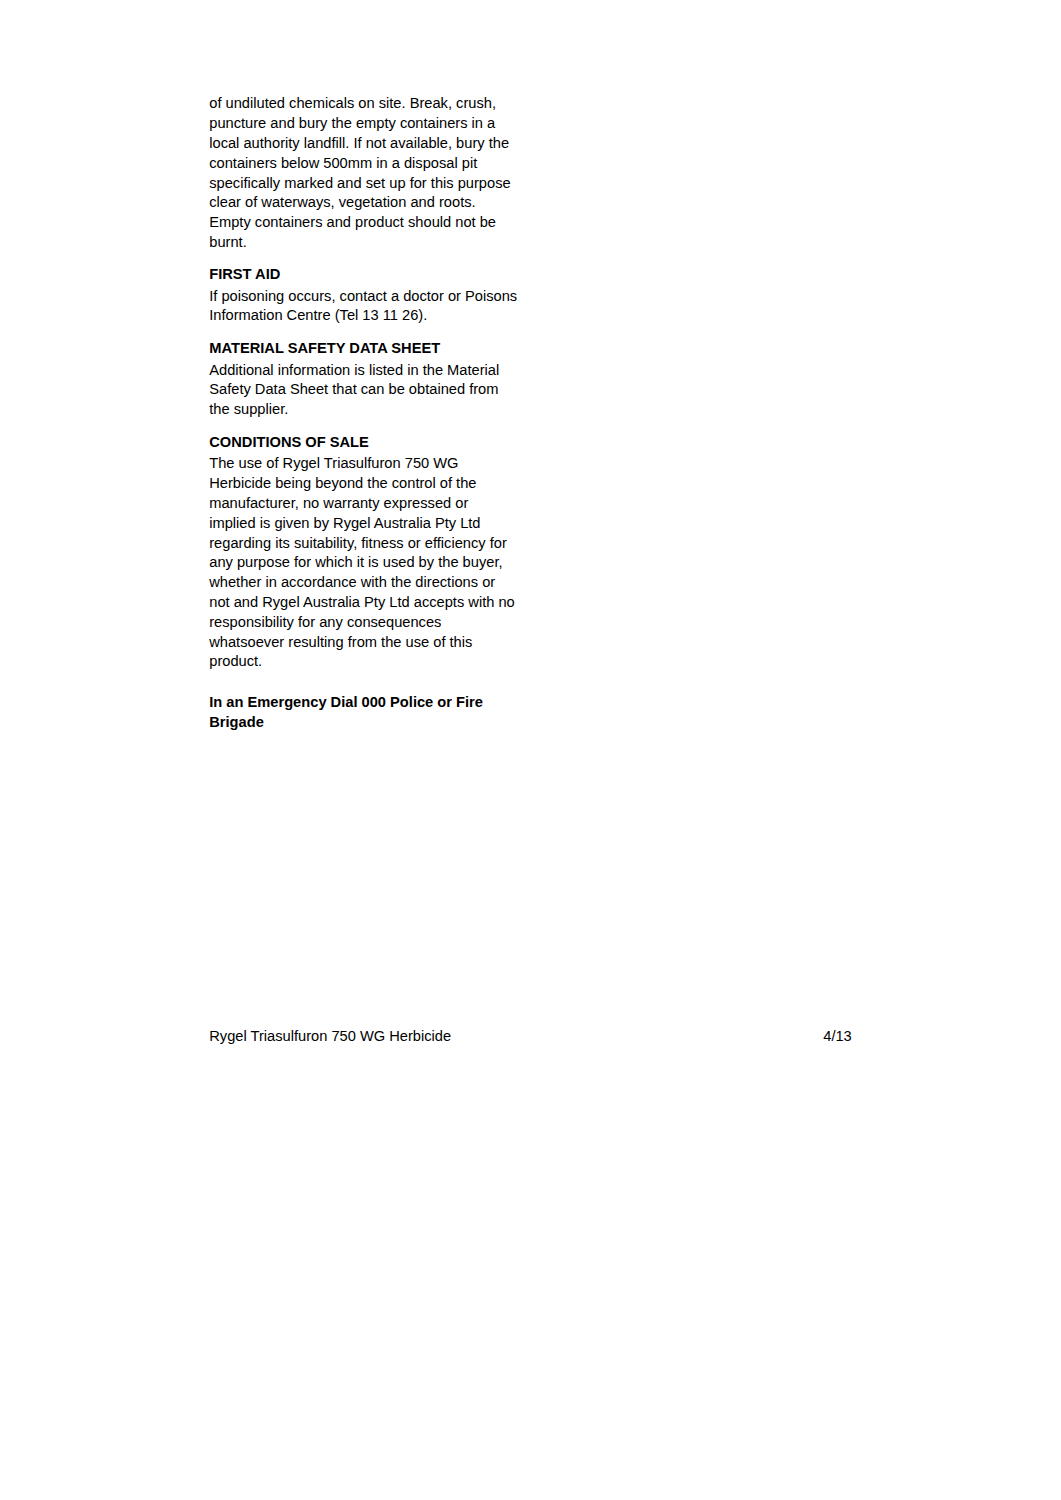of undiluted chemicals on site. Break, crush, puncture and bury the empty containers in a local authority landfill. If not available, bury the containers below 500mm in a disposal pit specifically marked and set up for this purpose clear of waterways, vegetation and roots. Empty containers and product should not be burnt.
First Aid
If poisoning occurs, contact a doctor or Poisons Information Centre (Tel 13 11 26).
Material Safety Data Sheet
Additional information is listed in the Material Safety Data Sheet that can be obtained from the supplier.
Conditions of Sale
The use of Rygel Triasulfuron 750 WG Herbicide being beyond the control of the manufacturer, no warranty expressed or implied is given by Rygel Australia Pty Ltd regarding its suitability, fitness or efficiency for any purpose for which it is used by the buyer, whether in accordance with the directions or not and Rygel Australia Pty Ltd accepts with no responsibility for any consequences whatsoever resulting from the use of this product.
In an Emergency Dial 000 Police or Fire Brigade
Rygel Triasulfuron 750 WG Herbicide 4/13